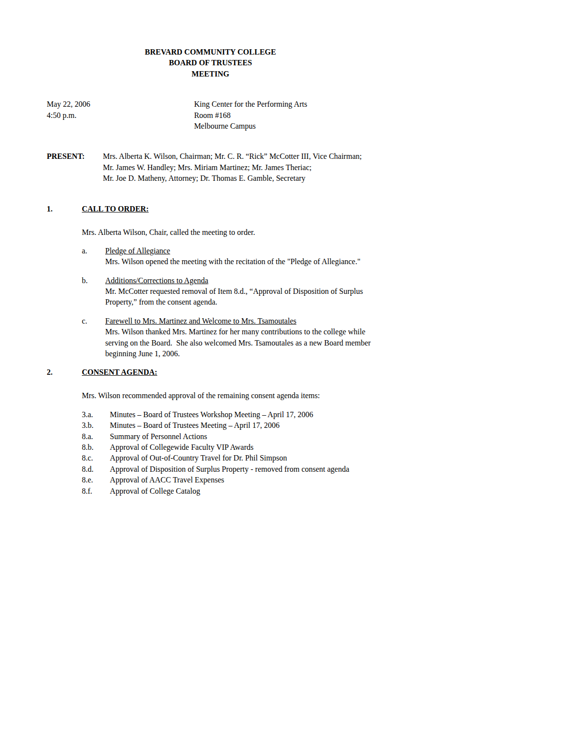BREVARD COMMUNITY COLLEGE
BOARD OF TRUSTEES
MEETING
| May 22, 2006 4:50 p.m. | King Center for the Performing Arts Room #168 Melbourne Campus |
| PRESENT: | Mrs. Alberta K. Wilson, Chairman; Mr. C. R. “Rick” McCotter III, Vice Chairman; Mr. James W. Handley; Mrs. Miriam Martinez; Mr. James Theriac; Mr. Joe D. Matheny, Attorney; Dr. Thomas E. Gamble, Secretary |
| 1. | CALL TO ORDER: |
Mrs. Alberta Wilson, Chair, called the meeting to order.
| a. | Pledge of Allegiance |
Mrs. Wilson opened the meeting with the recitation of the "Pledge of Allegiance."
| b. | Additions/Corrections to Agenda |
Mr. McCotter requested removal of Item 8.d., “Approval of Disposition of Surplus Property,” from the consent agenda.
| c. | Farewell to Mrs. Martinez and Welcome to Mrs. Tsamoutales |
Mrs. Wilson thanked Mrs. Martinez for her many contributions to the college while serving on the Board. She also welcomed Mrs. Tsamoutales as a new Board member beginning June 1, 2006.
| 2. | CONSENT AGENDA: |
Mrs. Wilson recommended approval of the remaining consent agenda items:
| 3.a. | Minutes – Board of Trustees Workshop Meeting – April 17, 2006 |
| 3.b. | Minutes – Board of Trustees Meeting – April 17, 2006 |
| 8.a. | Summary of Personnel Actions |
| 8.b. | Approval of Collegewide Faculty VIP Awards |
| 8.c. | Approval of Out-of-Country Travel for Dr. Phil Simpson |
| 8.d. | Approval of Disposition of Surplus Property - removed from consent agenda |
| 8.e. | Approval of AACC Travel Expenses |
| 8.f. | Approval of College Catalog |